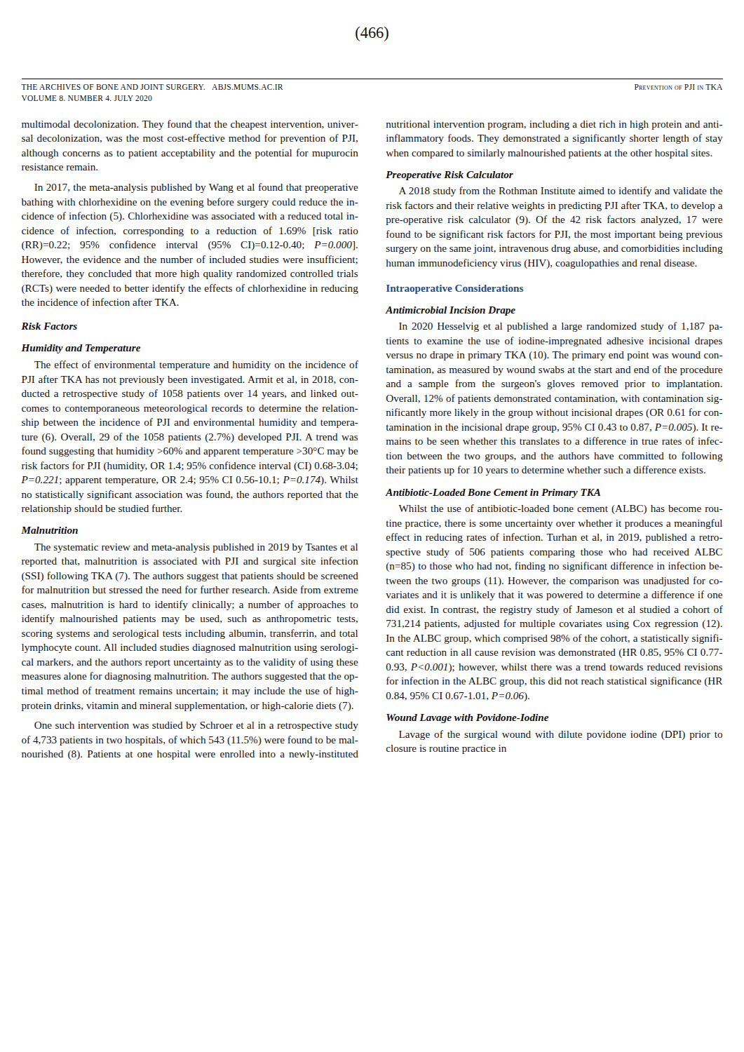(466)
THE ARCHIVES OF BONE AND JOINT SURGERY. ABJS.MUMS.AC.IR
VOLUME 8. NUMBER 4. JULY 2020
Prevention of PJI in TKA
multimodal decolonization. They found that the cheapest intervention, universal decolonization, was the most cost-effective method for prevention of PJI, although concerns as to patient acceptability and the potential for mupurocin resistance remain.
In 2017, the meta-analysis published by Wang et al found that preoperative bathing with chlorhexidine on the evening before surgery could reduce the incidence of infection (5). Chlorhexidine was associated with a reduced total incidence of infection, corresponding to a reduction of 1.69% [risk ratio (RR)=0.22; 95% confidence interval (95% CI)=0.12-0.40; P=0.000]. However, the evidence and the number of included studies were insufficient; therefore, they concluded that more high quality randomized controlled trials (RCTs) were needed to better identify the effects of chlorhexidine in reducing the incidence of infection after TKA.
Risk Factors
Humidity and Temperature
The effect of environmental temperature and humidity on the incidence of PJI after TKA has not previously been investigated. Armit et al, in 2018, conducted a retrospective study of 1058 patients over 14 years, and linked outcomes to contemporaneous meteorological records to determine the relationship between the incidence of PJI and environmental humidity and temperature (6). Overall, 29 of the 1058 patients (2.7%) developed PJI. A trend was found suggesting that humidity >60% and apparent temperature >30°C may be risk factors for PJI (humidity, OR 1.4; 95% confidence interval (CI) 0.68-3.04; P=0.221; apparent temperature, OR 2.4; 95% CI 0.56-10.1; P=0.174). Whilst no statistically significant association was found, the authors reported that the relationship should be studied further.
Malnutrition
The systematic review and meta-analysis published in 2019 by Tsantes et al reported that, malnutrition is associated with PJI and surgical site infection (SSI) following TKA (7). The authors suggest that patients should be screened for malnutrition but stressed the need for further research. Aside from extreme cases, malnutrition is hard to identify clinically; a number of approaches to identify malnourished patients may be used, such as anthropometric tests, scoring systems and serological tests including albumin, transferrin, and total lymphocyte count. All included studies diagnosed malnutrition using serological markers, and the authors report uncertainty as to the validity of using these measures alone for diagnosing malnutrition. The authors suggested that the optimal method of treatment remains uncertain; it may include the use of high-protein drinks, vitamin and mineral supplementation, or high-calorie diets (7).
One such intervention was studied by Schroer et al in a retrospective study of 4,733 patients in two hospitals, of which 543 (11.5%) were found to be malnourished (8). Patients at one hospital were enrolled into a newly-instituted nutritional intervention program, including a diet rich in high protein and anti-inflammatory foods. They demonstrated a significantly shorter length of stay when compared to similarly malnourished patients at the other hospital sites.
Preoperative Risk Calculator
A 2018 study from the Rothman Institute aimed to identify and validate the risk factors and their relative weights in predicting PJI after TKA, to develop a pre-operative risk calculator (9). Of the 42 risk factors analyzed, 17 were found to be significant risk factors for PJI, the most important being previous surgery on the same joint, intravenous drug abuse, and comorbidities including human immunodeficiency virus (HIV), coagulopathies and renal disease.
Intraoperative Considerations
Antimicrobial Incision Drape
In 2020 Hesselvig et al published a large randomized study of 1,187 patients to examine the use of iodine-impregnated adhesive incisional drapes versus no drape in primary TKA (10). The primary end point was wound contamination, as measured by wound swabs at the start and end of the procedure and a sample from the surgeon's gloves removed prior to implantation. Overall, 12% of patients demonstrated contamination, with contamination significantly more likely in the group without incisional drapes (OR 0.61 for contamination in the incisional drape group, 95% CI 0.43 to 0.87, P=0.005). It remains to be seen whether this translates to a difference in true rates of infection between the two groups, and the authors have committed to following their patients up for 10 years to determine whether such a difference exists.
Antibiotic-Loaded Bone Cement in Primary TKA
Whilst the use of antibiotic-loaded bone cement (ALBC) has become routine practice, there is some uncertainty over whether it produces a meaningful effect in reducing rates of infection. Turhan et al, in 2019, published a retrospective study of 506 patients comparing those who had received ALBC (n=85) to those who had not, finding no significant difference in infection between the two groups (11). However, the comparison was unadjusted for covariates and it is unlikely that it was powered to determine a difference if one did exist. In contrast, the registry study of Jameson et al studied a cohort of 731,214 patients, adjusted for multiple covariates using Cox regression (12). In the ALBC group, which comprised 98% of the cohort, a statistically significant reduction in all cause revision was demonstrated (HR 0.85, 95% CI 0.77-0.93, P<0.001); however, whilst there was a trend towards reduced revisions for infection in the ALBC group, this did not reach statistical significance (HR 0.84, 95% CI 0.67-1.01, P=0.06).
Wound Lavage with Povidone-Iodine
Lavage of the surgical wound with dilute povidone iodine (DPI) prior to closure is routine practice in